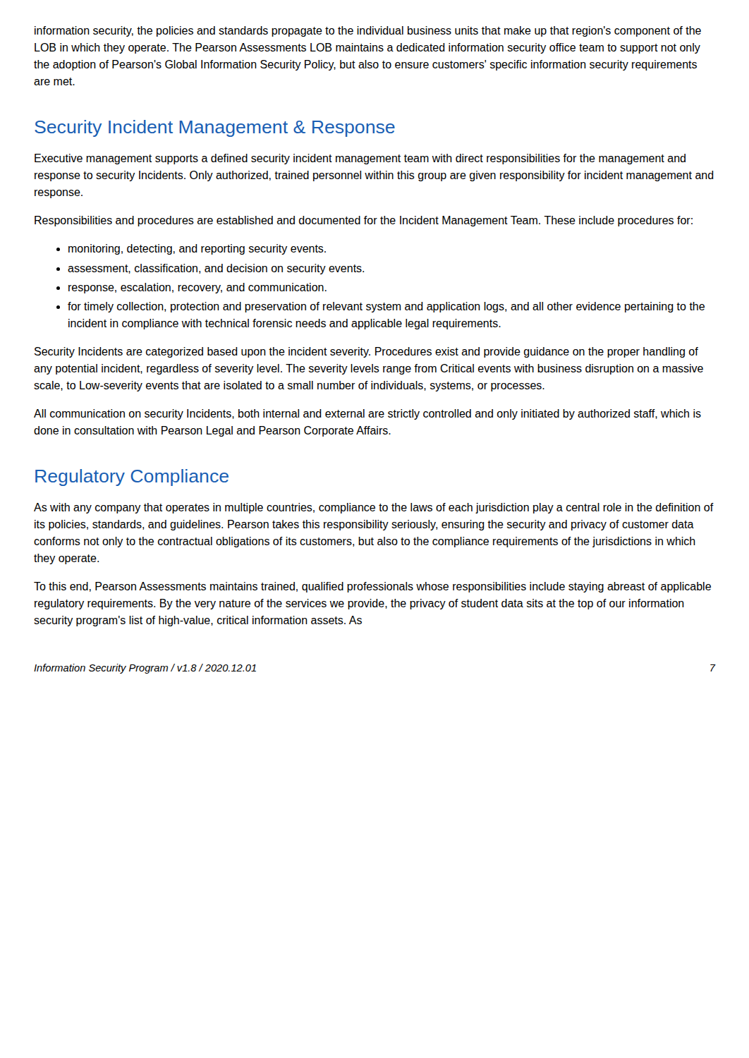information security, the policies and standards propagate to the individual business units that make up that region's component of the LOB in which they operate. The Pearson Assessments LOB maintains a dedicated information security office team to support not only the adoption of Pearson's Global Information Security Policy, but also to ensure customers' specific information security requirements are met.
Security Incident Management & Response
Executive management supports a defined security incident management team with direct responsibilities for the management and response to security Incidents. Only authorized, trained personnel within this group are given responsibility for incident management and response.
Responsibilities and procedures are established and documented for the Incident Management Team. These include procedures for:
monitoring, detecting, and reporting security events.
assessment, classification, and decision on security events.
response, escalation, recovery, and communication.
for timely collection, protection and preservation of relevant system and application logs, and all other evidence pertaining to the incident in compliance with technical forensic needs and applicable legal requirements.
Security Incidents are categorized based upon the incident severity. Procedures exist and provide guidance on the proper handling of any potential incident, regardless of severity level. The severity levels range from Critical events with business disruption on a massive scale, to Low-severity events that are isolated to a small number of individuals, systems, or processes.
All communication on security Incidents, both internal and external are strictly controlled and only initiated by authorized staff, which is done in consultation with Pearson Legal and Pearson Corporate Affairs.
Regulatory Compliance
As with any company that operates in multiple countries, compliance to the laws of each jurisdiction play a central role in the definition of its policies, standards, and guidelines. Pearson takes this responsibility seriously, ensuring the security and privacy of customer data conforms not only to the contractual obligations of its customers, but also to the compliance requirements of the jurisdictions in which they operate.
To this end, Pearson Assessments maintains trained, qualified professionals whose responsibilities include staying abreast of applicable regulatory requirements. By the very nature of the services we provide, the privacy of student data sits at the top of our information security program's list of high-value, critical information assets. As
Information Security Program / v1.8 / 2020.12.01 7